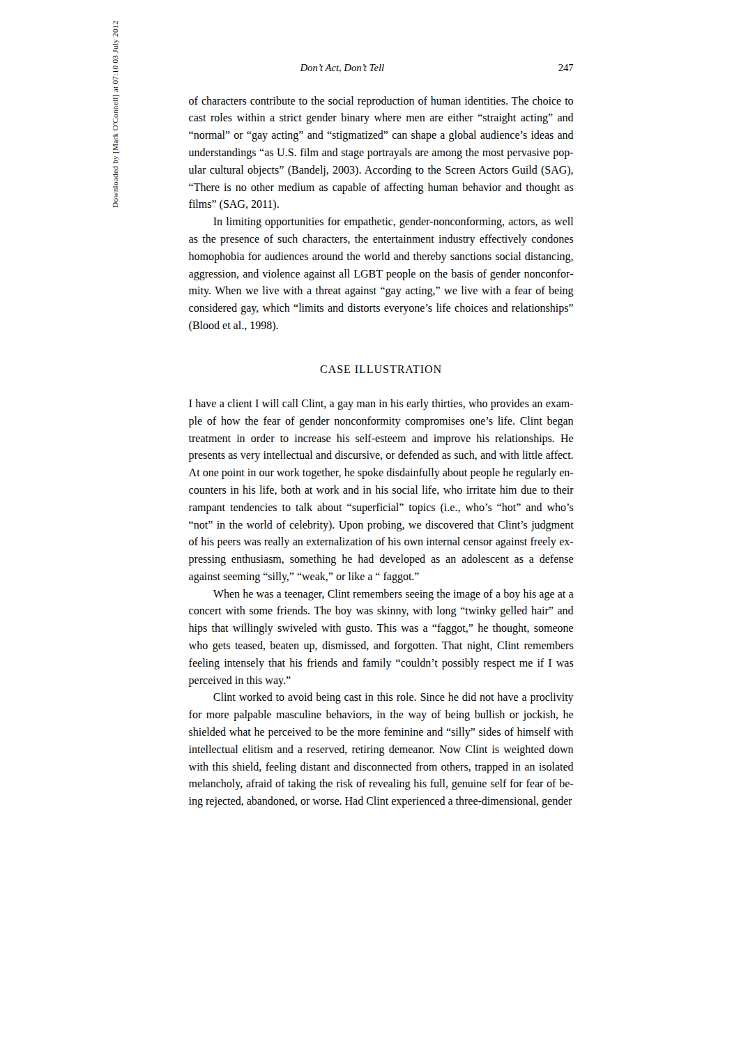Downloaded by [Mark O'Connell] at 07:10 03 July 2012
Don’t Act, Don’t Tell 247
of characters contribute to the social reproduction of human identities. The choice to cast roles within a strict gender binary where men are either “straight acting” and “normal” or “gay acting” and “stigmatized” can shape a global audience’s ideas and understandings “as U.S. film and stage portrayals are among the most pervasive popular cultural objects” (Bandelj, 2003). According to the Screen Actors Guild (SAG), “There is no other medium as capable of affecting human behavior and thought as films” (SAG, 2011).
In limiting opportunities for empathetic, gender-nonconforming, actors, as well as the presence of such characters, the entertainment industry effectively condones homophobia for audiences around the world and thereby sanctions social distancing, aggression, and violence against all LGBT people on the basis of gender nonconformity. When we live with a threat against “gay acting,” we live with a fear of being considered gay, which “limits and distorts everyone’s life choices and relationships” (Blood et al., 1998).
CASE ILLUSTRATION
I have a client I will call Clint, a gay man in his early thirties, who provides an example of how the fear of gender nonconformity compromises one’s life. Clint began treatment in order to increase his self-esteem and improve his relationships. He presents as very intellectual and discursive, or defended as such, and with little affect. At one point in our work together, he spoke disdainfully about people he regularly encounters in his life, both at work and in his social life, who irritate him due to their rampant tendencies to talk about “superficial” topics (i.e., who’s “hot” and who’s “not” in the world of celebrity). Upon probing, we discovered that Clint’s judgment of his peers was really an externalization of his own internal censor against freely expressing enthusiasm, something he had developed as an adolescent as a defense against seeming “silly,” “weak,” or like a “ faggot.”
When he was a teenager, Clint remembers seeing the image of a boy his age at a concert with some friends. The boy was skinny, with long “twinky gelled hair” and hips that willingly swiveled with gusto. This was a “faggot,” he thought, someone who gets teased, beaten up, dismissed, and forgotten. That night, Clint remembers feeling intensely that his friends and family “couldn’t possibly respect me if I was perceived in this way.”
Clint worked to avoid being cast in this role. Since he did not have a proclivity for more palpable masculine behaviors, in the way of being bullish or jockish, he shielded what he perceived to be the more feminine and “silly” sides of himself with intellectual elitism and a reserved, retiring demeanor. Now Clint is weighted down with this shield, feeling distant and disconnected from others, trapped in an isolated melancholy, afraid of taking the risk of revealing his full, genuine self for fear of being rejected, abandoned, or worse. Had Clint experienced a three-dimensional, gender